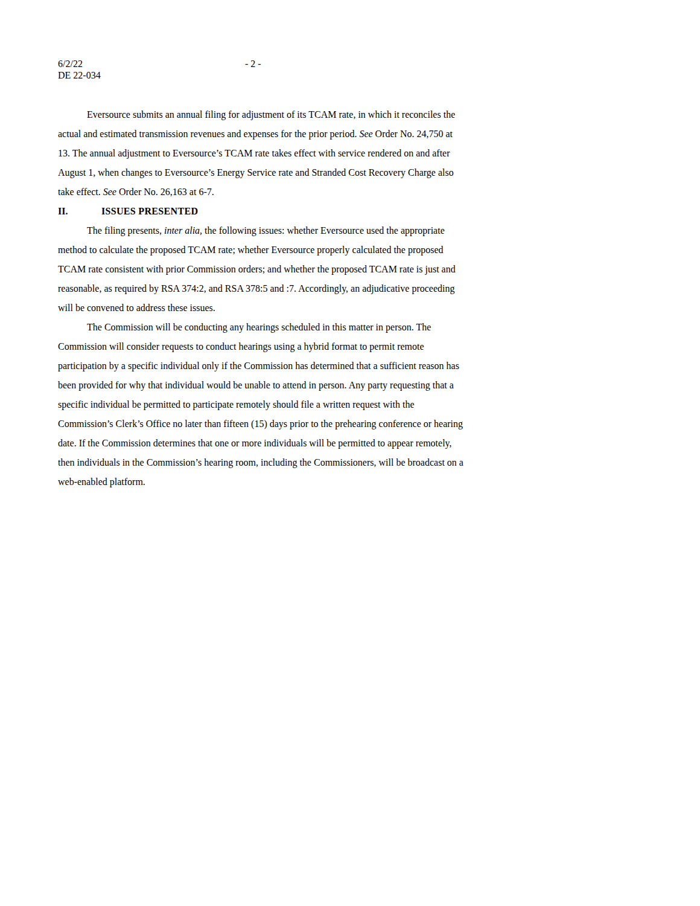6/2/22 DE 22-034
- 2 -
Eversource submits an annual filing for adjustment of its TCAM rate, in which it reconciles the actual and estimated transmission revenues and expenses for the prior period. See Order No. 24,750 at 13. The annual adjustment to Eversource’s TCAM rate takes effect with service rendered on and after August 1, when changes to Eversource’s Energy Service rate and Stranded Cost Recovery Charge also take effect. See Order No. 26,163 at 6-7.
II. ISSUES PRESENTED
The filing presents, inter alia, the following issues: whether Eversource used the appropriate method to calculate the proposed TCAM rate; whether Eversource properly calculated the proposed TCAM rate consistent with prior Commission orders; and whether the proposed TCAM rate is just and reasonable, as required by RSA 374:2, and RSA 378:5 and :7. Accordingly, an adjudicative proceeding will be convened to address these issues.
The Commission will be conducting any hearings scheduled in this matter in person. The Commission will consider requests to conduct hearings using a hybrid format to permit remote participation by a specific individual only if the Commission has determined that a sufficient reason has been provided for why that individual would be unable to attend in person. Any party requesting that a specific individual be permitted to participate remotely should file a written request with the Commission’s Clerk’s Office no later than fifteen (15) days prior to the prehearing conference or hearing date. If the Commission determines that one or more individuals will be permitted to appear remotely, then individuals in the Commission’s hearing room, including the Commissioners, will be broadcast on a web-enabled platform.